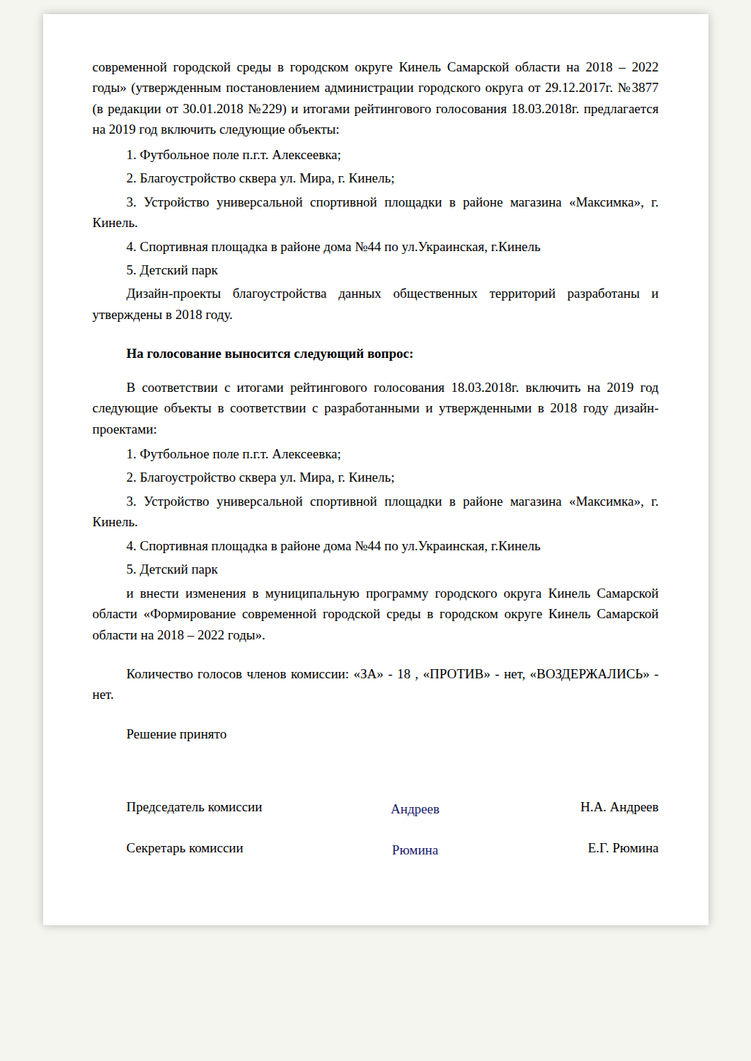современной городской среды в городском округе Кинель Самарской области на 2018 – 2022 годы» (утвержденным постановлением администрации городского округа от 29.12.2017г. №3877 (в редакции от 30.01.2018 №229) и итогами рейтингового голосования 18.03.2018г. предлагается на 2019 год включить следующие объекты:
1. Футбольное поле п.г.т. Алексеевка;
2. Благоустройство сквера ул. Мира, г. Кинель;
3. Устройство универсальной спортивной площадки в районе магазина «Максимка», г. Кинель.
4. Спортивная площадка в районе дома №44 по ул.Украинская, г.Кинель
5. Детский парк
Дизайн-проекты благоустройства данных общественных территорий разработаны и утверждены в 2018 году.
На голосование выносится следующий вопрос:
В соответствии с итогами рейтингового голосования 18.03.2018г. включить на 2019 год следующие объекты в соответствии с разработанными и утвержденными в 2018 году дизайн-проектами:
1. Футбольное поле п.г.т. Алексеевка;
2. Благоустройство сквера ул. Мира, г. Кинель;
3. Устройство универсальной спортивной площадки в районе магазина «Максимка», г. Кинель.
4. Спортивная площадка в районе дома №44 по ул.Украинская, г.Кинель
5. Детский парк
и внести изменения в муниципальную программу городского округа Кинель Самарской области «Формирование современной городской среды в городском округе Кинель Самарской области на 2018 – 2022 годы».
Количество голосов членов комиссии: «ЗА» - 18 , «ПРОТИВ» - нет, «ВОЗДЕРЖАЛИСЬ» - нет.
Решение принято
| Председатель комиссии | Андреев | Н.А. Андреев |
| Секретарь комиссии | Рюмина | Е.Г. Рюмина |